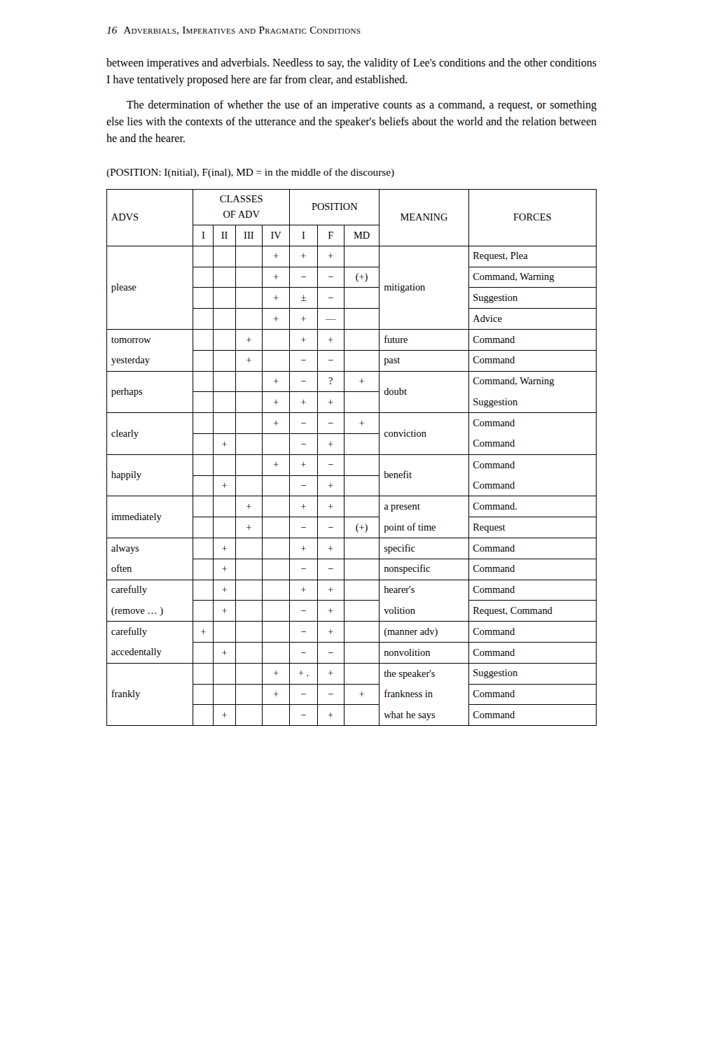16 Adverbials, Imperatives and Pragmatic Conditions
between imperatives and adverbials. Needless to say, the validity of Lee's conditions and the other conditions I have tentatively proposed here are far from clear, and established.
The determination of whether the use of an imperative counts as a command, a request, or something else lies with the contexts of the utterance and the speaker's beliefs about the world and the relation between he and the hearer.
(POSITION: I(nitial), F(inal), MD = in the middle of the discourse)
| ADVS | CLASSES OF ADV | POSITION | MEANING | FORCES |
| --- | --- | --- | --- | --- |
| I | II | III | IV | I | F | MD |
| please | | | | + | + | + | | mitigation | Request, Plea |
| | | | + | − | − | (+) | Command, Warning |
| | | | + | ± | − | | Suggestion |
| | | | + | + | — | | Advice |
| tomorrow | | | + | | + | + | | future | Command |
| yesterday | | | + | | − | − | | past | Command |
| perhaps | | | | + | − | ? | + | doubt | Command, Warning |
| | | | + | + | + | | Suggestion |
| clearly | | | | + | − | − | + | conviction | Command |
| | + | | | − | + | | Command |
| happily | | | | + | + | − | | benefit | Command |
| | + | | | − | + | | Command |
| immediately | | | + | | + | + | | a present | Command. |
| | | + | | − | − | (+) | point of time | Request |
| always | | + | | | + | + | | specific | Command |
| often | | + | | | − | − | | nonspecific | Command |
| carefully | | + | | | + | + | | hearer's | Command |
| (remove … ) | | + | | | − | + | | volition | Request, Command |
| carefully | + | | | | − | + | | (manner adv) | Command |
| accedentally | | + | | | − | − | | nonvolition | Command |
| frankly | | | | + | + . | + | | the speaker's | Suggestion |
| | | | + | − | − | + | frankness in | Command |
| | + | | | − | + | | what he says | Command |